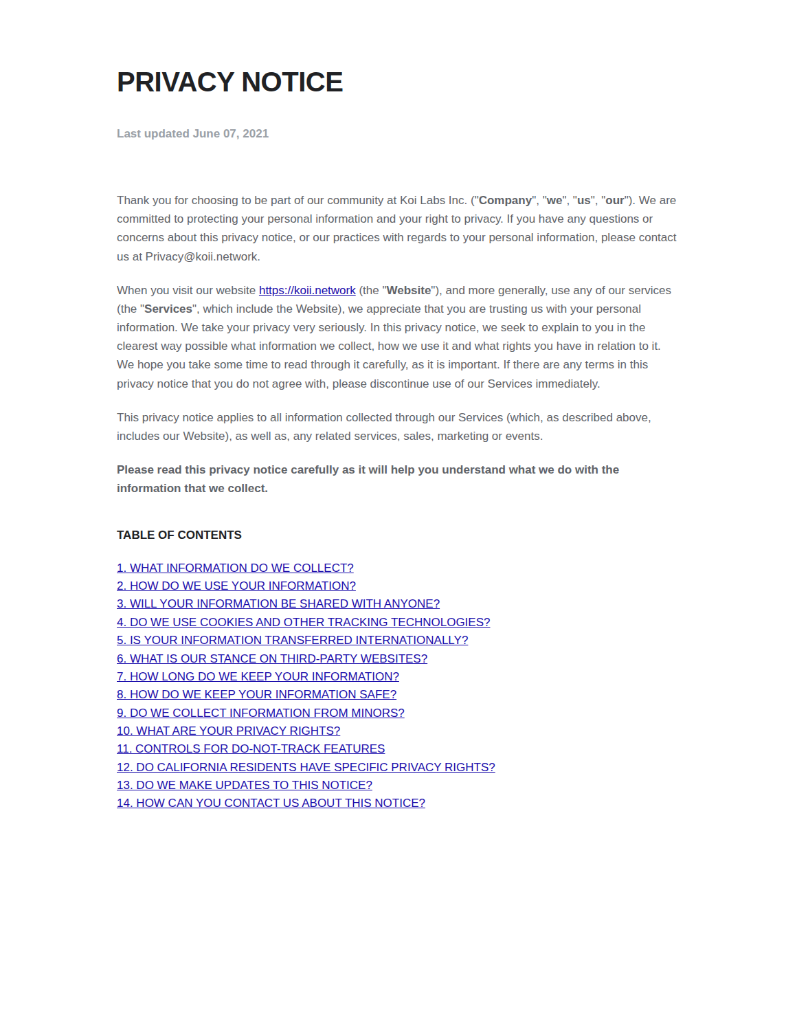PRIVACY NOTICE
Last updated June 07, 2021
Thank you for choosing to be part of our community at Koi Labs Inc. ("Company", "we", "us", "our"). We are committed to protecting your personal information and your right to privacy. If you have any questions or concerns about this privacy notice, or our practices with regards to your personal information, please contact us at Privacy@koii.network.
When you visit our website https://koii.network (the "Website"), and more generally, use any of our services (the "Services", which include the Website), we appreciate that you are trusting us with your personal information. We take your privacy very seriously. In this privacy notice, we seek to explain to you in the clearest way possible what information we collect, how we use it and what rights you have in relation to it. We hope you take some time to read through it carefully, as it is important. If there are any terms in this privacy notice that you do not agree with, please discontinue use of our Services immediately.
This privacy notice applies to all information collected through our Services (which, as described above, includes our Website), as well as, any related services, sales, marketing or events.
Please read this privacy notice carefully as it will help you understand what we do with the information that we collect.
TABLE OF CONTENTS
1. WHAT INFORMATION DO WE COLLECT?
2. HOW DO WE USE YOUR INFORMATION?
3. WILL YOUR INFORMATION BE SHARED WITH ANYONE?
4. DO WE USE COOKIES AND OTHER TRACKING TECHNOLOGIES?
5. IS YOUR INFORMATION TRANSFERRED INTERNATIONALLY?
6. WHAT IS OUR STANCE ON THIRD-PARTY WEBSITES?
7. HOW LONG DO WE KEEP YOUR INFORMATION?
8. HOW DO WE KEEP YOUR INFORMATION SAFE?
9. DO WE COLLECT INFORMATION FROM MINORS?
10. WHAT ARE YOUR PRIVACY RIGHTS?
11. CONTROLS FOR DO-NOT-TRACK FEATURES
12. DO CALIFORNIA RESIDENTS HAVE SPECIFIC PRIVACY RIGHTS?
13. DO WE MAKE UPDATES TO THIS NOTICE?
14. HOW CAN YOU CONTACT US ABOUT THIS NOTICE?